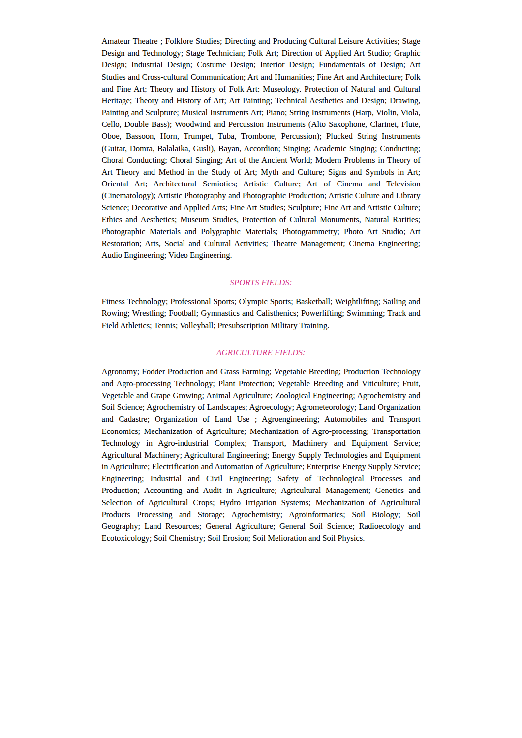Amateur Theatre ; Folklore Studies; Directing and Producing Cultural Leisure Activities; Stage Design and Technology; Stage Technician; Folk Art; Direction of Applied Art Studio; Graphic Design; Industrial Design; Costume Design; Interior Design; Fundamentals of Design; Art Studies and Cross-cultural Communication; Art and Humanities; Fine Art and Architecture; Folk and Fine Art; Theory and History of Folk Art; Museology, Protection of Natural and Cultural Heritage; Theory and History of Art; Art Painting; Technical Aesthetics and Design; Drawing, Painting and Sculpture; Musical Instruments Art; Piano; String Instruments (Harp, Violin, Viola, Cello, Double Bass); Woodwind and Percussion Instruments (Alto Saxophone, Clarinet, Flute, Oboe, Bassoon, Horn, Trumpet, Tuba, Trombone, Percussion); Plucked String Instruments (Guitar, Domra, Balalaika, Gusli), Bayan, Accordion; Singing; Academic Singing; Conducting; Choral Conducting; Choral Singing; Art of the Ancient World; Modern Problems in Theory of Art Theory and Method in the Study of Art; Myth and Culture; Signs and Symbols in Art; Oriental Art; Architectural Semiotics; Artistic Culture; Art of Cinema and Television (Cinematology); Artistic Photography and Photographic Production; Artistic Culture and Library Science; Decorative and Applied Arts; Fine Art Studies; Sculpture; Fine Art and Artistic Culture; Ethics and Aesthetics; Museum Studies, Protection of Cultural Monuments, Natural Rarities; Photographic Materials and Polygraphic Materials; Photogrammetry; Photo Art Studio; Art Restoration; Arts, Social and Cultural Activities; Theatre Management; Cinema Engineering; Audio Engineering; Video Engineering.
SPORTS FIELDS:
Fitness Technology; Professional Sports; Olympic Sports; Basketball; Weightlifting; Sailing and Rowing; Wrestling; Football; Gymnastics and Calisthenics; Powerlifting; Swimming; Track and Field Athletics; Tennis; Volleyball; Presubscription Military Training.
AGRICULTURE FIELDS:
Agronomy; Fodder Production and Grass Farming; Vegetable Breeding; Production Technology and Agro-processing Technology; Plant Protection; Vegetable Breeding and Viticulture; Fruit, Vegetable and Grape Growing; Animal Agriculture; Zoological Engineering; Agrochemistry and Soil Science; Agrochemistry of Landscapes; Agroecology; Agrometeorology; Land Organization and Cadastre; Organization of Land Use ; Agroengineering; Automobiles and Transport Economics; Mechanization of Agriculture; Mechanization of Agro-processing; Transportation Technology in Agro-industrial Complex; Transport, Machinery and Equipment Service; Agricultural Machinery; Agricultural Engineering; Energy Supply Technologies and Equipment in Agriculture; Electrification and Automation of Agriculture; Enterprise Energy Supply Service; Engineering; Industrial and Civil Engineering; Safety of Technological Processes and Production; Accounting and Audit in Agriculture; Agricultural Management; Genetics and Selection of Agricultural Crops; Hydro Irrigation Systems; Mechanization of Agricultural Products Processing and Storage; Agrochemistry; Agroinformatics; Soil Biology; Soil Geography; Land Resources; General Agriculture; General Soil Science; Radioecology and Ecotoxicology; Soil Chemistry; Soil Erosion; Soil Melioration and Soil Physics.